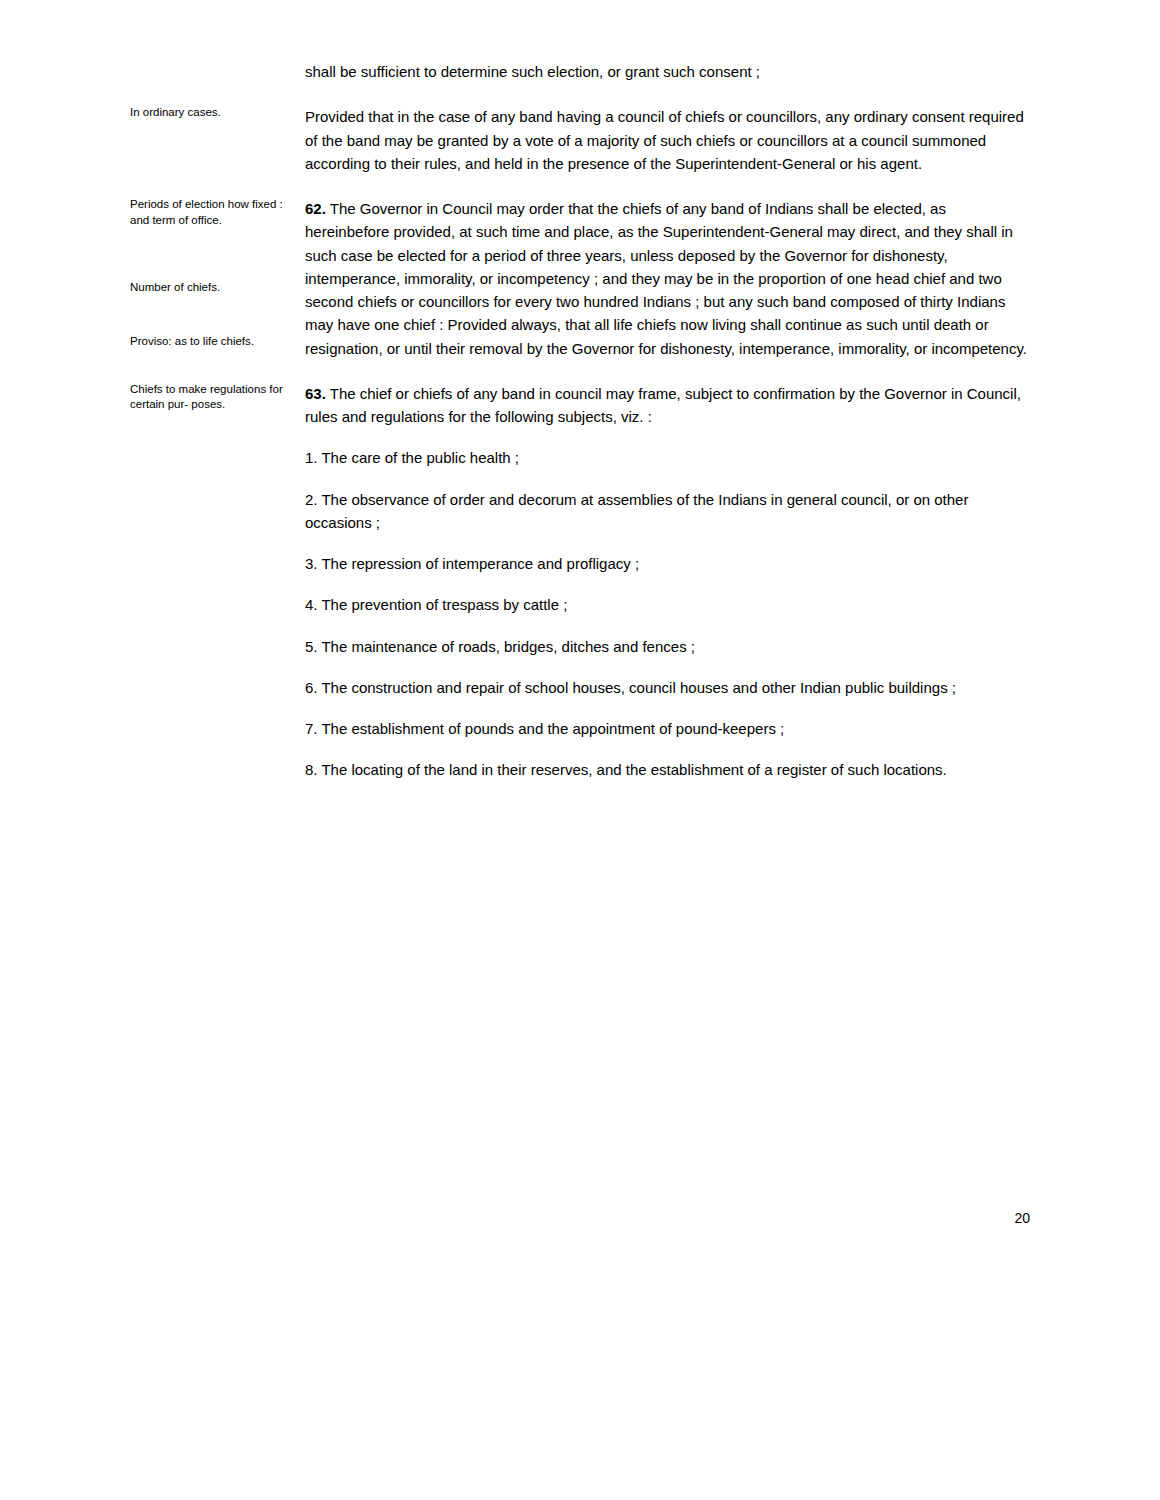shall be sufficient to determine such election, or grant such consent ;
In ordinary cases.
Provided that in the case of any band having a council of chiefs or councillors, any ordinary consent required of the band may be granted by a vote of a majority of such chiefs or councillors at a council summoned according to their rules, and held in the presence of the Superintendent-General or his agent.
Periods of election how fixed : and term of office.
Number of chiefs.
Proviso: as to life chiefs.
62. The Governor in Council may order that the chiefs of any band of Indians shall be elected, as hereinbefore provided, at such time and place, as the Superintendent-General may direct, and they shall in such case be elected for a period of three years, unless deposed by the Governor for dishonesty, intemperance, immorality, or incompetency ; and they may be in the proportion of one head chief and two second chiefs or councillors for every two hundred Indians ; but any such band composed of thirty Indians may have one chief : Provided always, that all life chiefs now living shall continue as such until death or resignation, or until their removal by the Governor for dishonesty, intemperance, immorality, or incompetency.
Chiefs to make regulations for certain pur- poses.
63. The chief or chiefs of any band in council may frame, subject to confirmation by the Governor in Council, rules and regulations for the following subjects, viz. :
1. The care of the public health ;
2. The observance of order and decorum at assemblies of the Indians in general council, or on other occasions ;
3. The repression of intemperance and profligacy ;
4. The prevention of trespass by cattle ;
5. The maintenance of roads, bridges, ditches and fences ;
6. The construction and repair of school houses, council houses and other Indian public buildings ;
7. The establishment of pounds and the appointment of pound-keepers ;
8. The locating of the land in their reserves, and the establishment of a register of such locations.
20